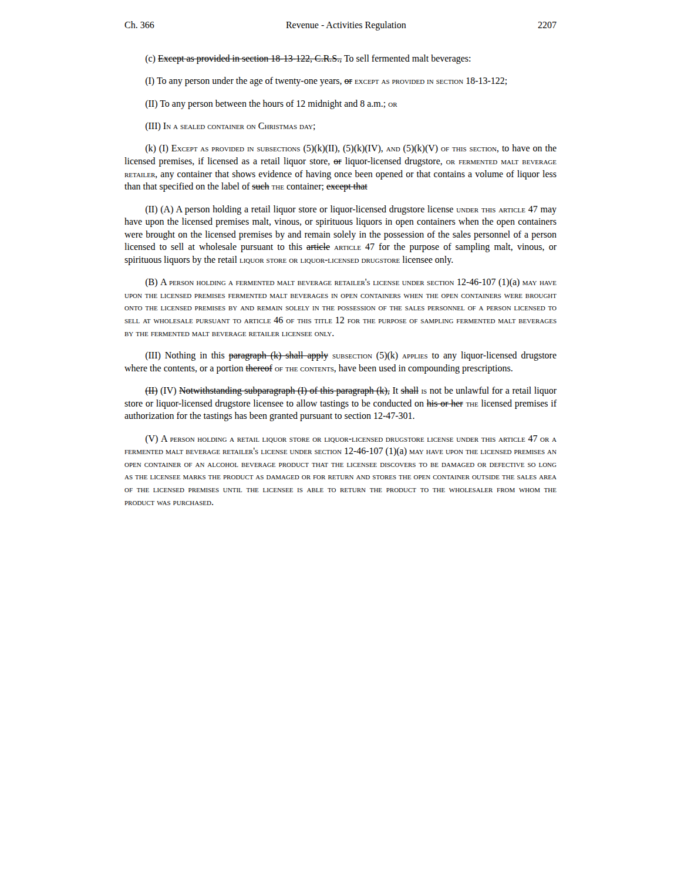Ch. 366 Revenue - Activities Regulation 2207
(c) Except as provided in section 18-13-122, C.R.S., To sell fermented malt beverages:
(I) To any person under the age of twenty-one years, or except as provided in section 18-13-122;
(II) To any person between the hours of 12 midnight and 8 a.m.; or
(III) In a sealed container on Christmas day;
(k) (I) Except as provided in subsections (5)(k)(II), (5)(k)(IV), and (5)(k)(V) of this section, to have on the licensed premises, if licensed as a retail liquor store, or liquor-licensed drugstore, or fermented malt beverage retailer, any container that shows evidence of having once been opened or that contains a volume of liquor less than that specified on the label of such the container; except that
(II) (A) A person holding a retail liquor store or liquor-licensed drugstore license under this article 47 may have upon the licensed premises malt, vinous, or spirituous liquors in open containers when the open containers were brought on the licensed premises by and remain solely in the possession of the sales personnel of a person licensed to sell at wholesale pursuant to this article article 47 for the purpose of sampling malt, vinous, or spirituous liquors by the retail liquor store or liquor-licensed drugstore licensee only.
(B) A person holding a fermented malt beverage retailer's license under section 12-46-107 (1)(a) may have upon the licensed premises fermented malt beverages in open containers when the open containers were brought onto the licensed premises by and remain solely in the possession of the sales personnel of a person licensed to sell at wholesale pursuant to article 46 of this title 12 for the purpose of sampling fermented malt beverages by the fermented malt beverage retailer licensee only.
(III) Nothing in this paragraph (k) shall apply subsection (5)(k) applies to any liquor-licensed drugstore where the contents, or a portion thereof of the contents, have been used in compounding prescriptions.
(II) (IV) Notwithstanding subparagraph (I) of this paragraph (k), It shall is not be unlawful for a retail liquor store or liquor-licensed drugstore licensee to allow tastings to be conducted on his or her the licensed premises if authorization for the tastings has been granted pursuant to section 12-47-301.
(V) A person holding a retail liquor store or liquor-licensed drugstore license under this article 47 or a fermented malt beverage retailer's license under section 12-46-107 (1)(a) may have upon the licensed premises an open container of an alcohol beverage product that the licensee discovers to be damaged or defective so long as the licensee marks the product as damaged or for return and stores the open container outside the sales area of the licensed premises until the licensee is able to return the product to the wholesaler from whom the product was purchased.